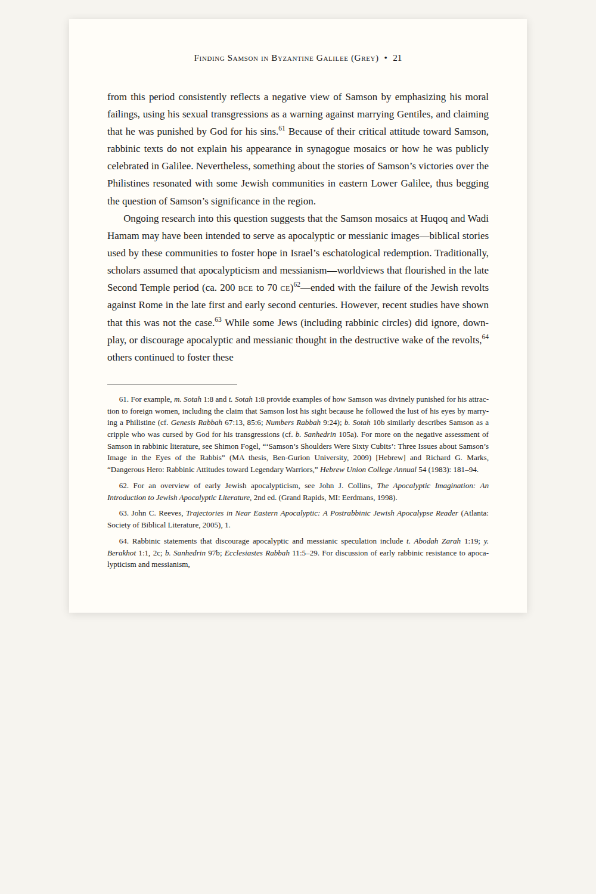Finding Samson in Byzantine Galilee (Grey) • 21
from this period consistently reflects a negative view of Samson by emphasizing his moral failings, using his sexual transgressions as a warning against marrying Gentiles, and claiming that he was punished by God for his sins.61 Because of their critical attitude toward Samson, rabbinic texts do not explain his appearance in synagogue mosaics or how he was publicly celebrated in Galilee. Nevertheless, something about the stories of Samson’s victories over the Philistines resonated with some Jewish communities in eastern Lower Galilee, thus begging the question of Samson’s significance in the region.
Ongoing research into this question suggests that the Samson mosaics at Huqoq and Wadi Hamam may have been intended to serve as apocalyptic or messianic images—biblical stories used by these communities to foster hope in Israel’s eschatological redemption. Traditionally, scholars assumed that apocalypticism and messianism—worldviews that flourished in the late Second Temple period (ca. 200 bce to 70 ce)62—ended with the failure of the Jewish revolts against Rome in the late first and early second centuries. However, recent studies have shown that this was not the case.63 While some Jews (including rabbinic circles) did ignore, downplay, or discourage apocalyptic and messianic thought in the destructive wake of the revolts,64 others continued to foster these
61. For example, m. Sotah 1:8 and t. Sotah 1:8 provide examples of how Samson was divinely punished for his attraction to foreign women, including the claim that Samson lost his sight because he followed the lust of his eyes by marrying a Philistine (cf. Genesis Rabbah 67:13, 85:6; Numbers Rabbah 9:24); b. Sotah 10b similarly describes Samson as a cripple who was cursed by God for his transgressions (cf. b. Sanhedrin 105a). For more on the negative assessment of Samson in rabbinic literature, see Shimon Fogel, “‘Samson’s Shoulders Were Sixty Cubits’: Three Issues about Samson’s Image in the Eyes of the Rabbis” (MA thesis, Ben-Gurion University, 2009) [Hebrew] and Richard G. Marks, “Dangerous Hero: Rabbinic Attitudes toward Legendary Warriors,” Hebrew Union College Annual 54 (1983): 181–94.
62. For an overview of early Jewish apocalypticism, see John J. Collins, The Apocalyptic Imagination: An Introduction to Jewish Apocalyptic Literature, 2nd ed. (Grand Rapids, MI: Eerdmans, 1998).
63. John C. Reeves, Trajectories in Near Eastern Apocalyptic: A Postrabbinic Jewish Apocalypse Reader (Atlanta: Society of Biblical Literature, 2005), 1.
64. Rabbinic statements that discourage apocalyptic and messianic speculation include t. Abodah Zarah 1:19; y. Berakhot 1:1, 2c; b. Sanhedrin 97b; Ecclesiastes Rabbah 11:5–29. For discussion of early rabbinic resistance to apocalypticism and messianism,